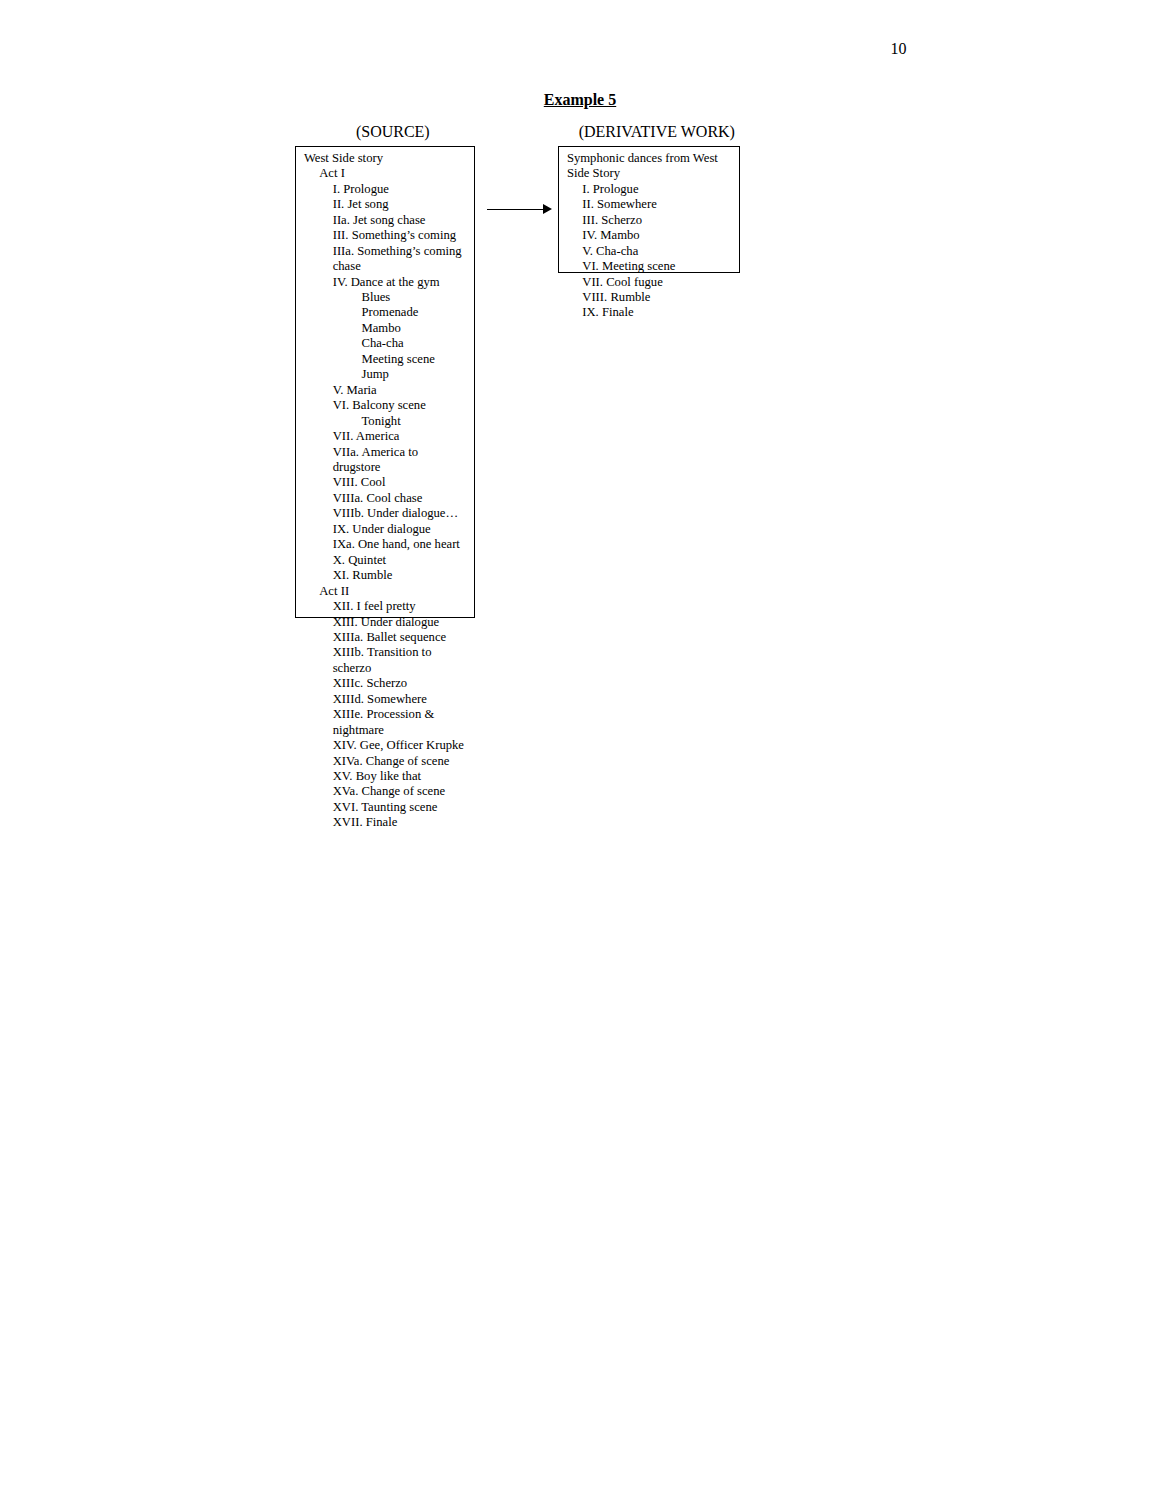10
Example 5
(SOURCE)
(DERIVATIVE WORK)
West Side story
Act I
I. Prologue
II. Jet song
IIa. Jet song chase
III. Something’s coming
IIIa. Something’s coming chase
IV. Dance at the gym
Blues
Promenade
Mambo
Cha-cha
Meeting scene
Jump
V. Maria
VI. Balcony scene
Tonight
VII. America
VIIa. America to drugstore
VIII. Cool
VIIIa. Cool chase
VIIIb. Under dialogue…
IX. Under dialogue
IXa. One hand, one heart
X. Quintet
XI. Rumble
Act II
XII. I feel pretty
XIII. Under dialogue
XIIIa. Ballet sequence
XIIIb. Transition to scherzo
XIIIc. Scherzo
XIIId. Somewhere
XIIIe. Procession & nightmare
XIV. Gee, Officer Krupke
XIVa. Change of scene
XV. Boy like that
XVa. Change of scene
XVI. Taunting scene
XVII. Finale
Symphonic dances from West Side Story
I. Prologue
II. Somewhere
III. Scherzo
IV. Mambo
V. Cha-cha
VI. Meeting scene
VII. Cool fugue
VIII. Rumble
IX. Finale